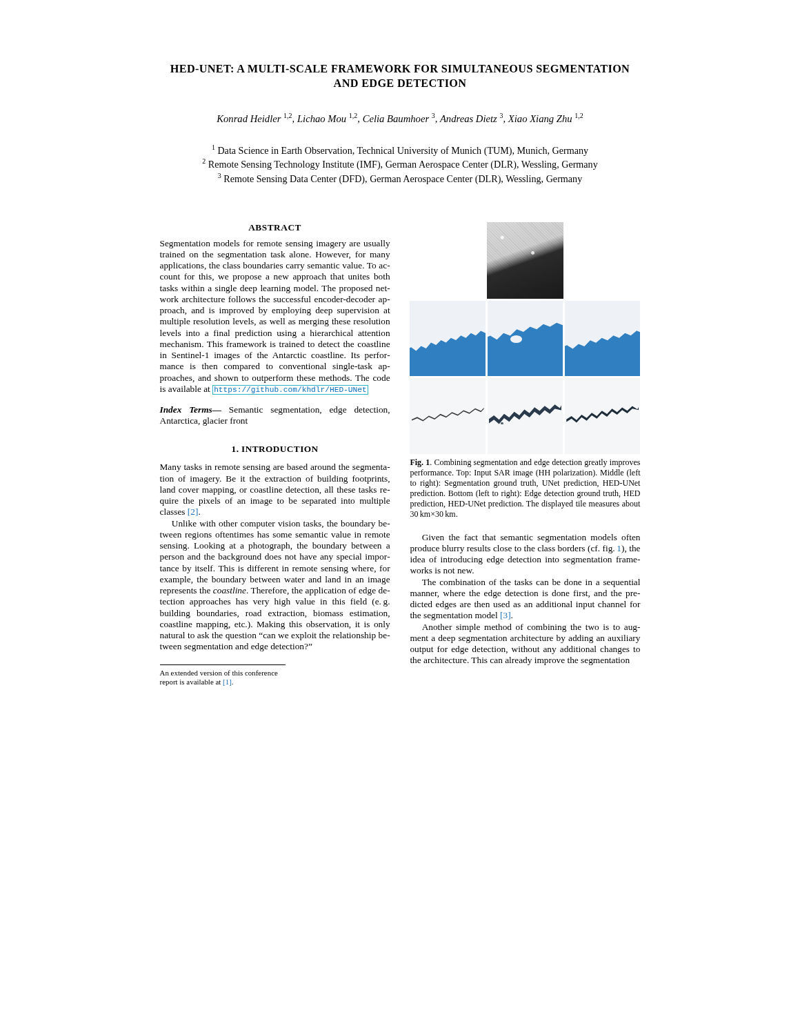HED-UNet: A Multi-Scale Framework for Simultaneous Segmentation and Edge Detection
Konrad Heidler 1,2, Lichao Mou 1,2, Celia Baumhoer 3, Andreas Dietz 3, Xiao Xiang Zhu 1,2
1 Data Science in Earth Observation, Technical University of Munich (TUM), Munich, Germany
2 Remote Sensing Technology Institute (IMF), German Aerospace Center (DLR), Wessling, Germany
3 Remote Sensing Data Center (DFD), German Aerospace Center (DLR), Wessling, Germany
Abstract
Segmentation models for remote sensing imagery are usually trained on the segmentation task alone. However, for many applications, the class boundaries carry semantic value. To account for this, we propose a new approach that unites both tasks within a single deep learning model. The proposed network architecture follows the successful encoder-decoder approach, and is improved by employing deep supervision at multiple resolution levels, as well as merging these resolution levels into a final prediction using a hierarchical attention mechanism. This framework is trained to detect the coastline in Sentinel-1 images of the Antarctic coastline. Its performance is then compared to conventional single-task approaches, and shown to outperform these methods. The code is available at https://github.com/khdlr/HED-UNet
Index Terms— Semantic segmentation, edge detection, Antarctica, glacier front
1. INTRODUCTION
Many tasks in remote sensing are based around the segmentation of imagery. Be it the extraction of building footprints, land cover mapping, or coastline detection, all these tasks require the pixels of an image to be separated into multiple classes [2].
Unlike with other computer vision tasks, the boundary between regions oftentimes has some semantic value in remote sensing. Looking at a photograph, the boundary between a person and the background does not have any special importance by itself. This is different in remote sensing where, for example, the boundary between water and land in an image represents the coastline. Therefore, the application of edge detection approaches has very high value in this field (e. g. building boundaries, road extraction, biomass estimation, coastline mapping, etc.). Making this observation, it is only natural to ask the question “can we exploit the relationship between segmentation and edge detection?”
An extended version of this conference report is available at [1].
Fig. 1. Combining segmentation and edge detection greatly improves performance. Top: Input SAR image (HH polarization). Middle (left to right): Segmentation ground truth, UNet prediction, HED-UNet prediction. Bottom (left to right): Edge detection ground truth, HED prediction, HED-UNet prediction. The displayed tile measures about 30 km×30 km.
Given the fact that semantic segmentation models often produce blurry results close to the class borders (cf. fig. 1), the idea of introducing edge detection into segmentation frameworks is not new.
The combination of the tasks can be done in a sequential manner, where the edge detection is done first, and the predicted edges are then used as an additional input channel for the segmentation model [3].
Another simple method of combining the two is to augment a deep segmentation architecture by adding an auxiliary output for edge detection, without any additional changes to the architecture. This can already improve the segmentation